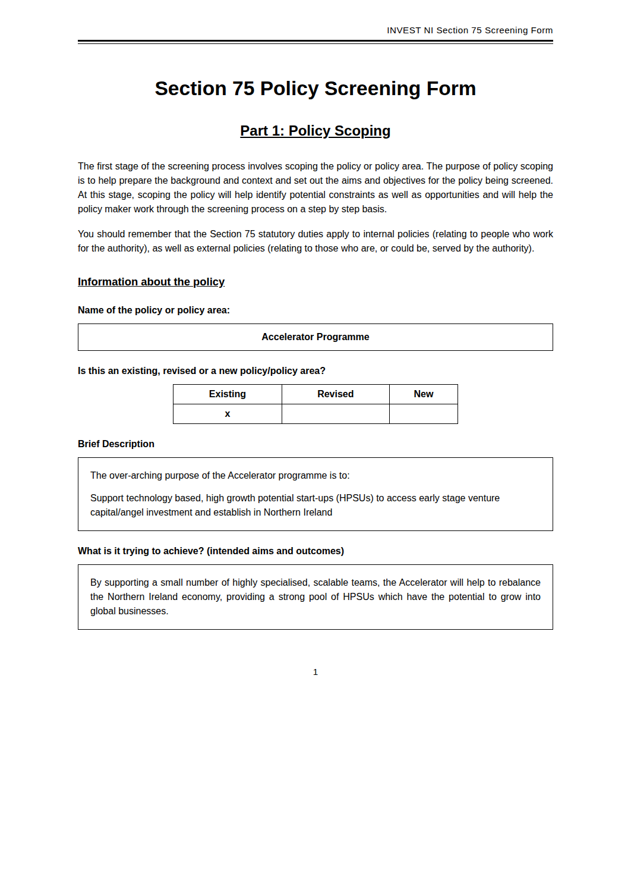INVEST NI Section 75 Screening Form
Section 75 Policy Screening Form
Part 1: Policy Scoping
The first stage of the screening process involves scoping the policy or policy area. The purpose of policy scoping is to help prepare the background and context and set out the aims and objectives for the policy being screened. At this stage, scoping the policy will help identify potential constraints as well as opportunities and will help the policy maker work through the screening process on a step by step basis.
You should remember that the Section 75 statutory duties apply to internal policies (relating to people who work for the authority), as well as external policies (relating to those who are, or could be, served by the authority).
Information about the policy
Name of the policy or policy area:
Accelerator Programme
Is this an existing, revised or a new policy/policy area?
| Existing | Revised | New |
| --- | --- | --- |
| x | | |
Brief Description
The over-arching purpose of the Accelerator programme is to:
Support technology based, high growth potential start-ups (HPSUs) to access early stage venture capital/angel investment and establish in Northern Ireland
What is it trying to achieve? (intended aims and outcomes)
By supporting a small number of highly specialised, scalable teams, the Accelerator will help to rebalance the Northern Ireland economy, providing a strong pool of HPSUs which have the potential to grow into global businesses.
1